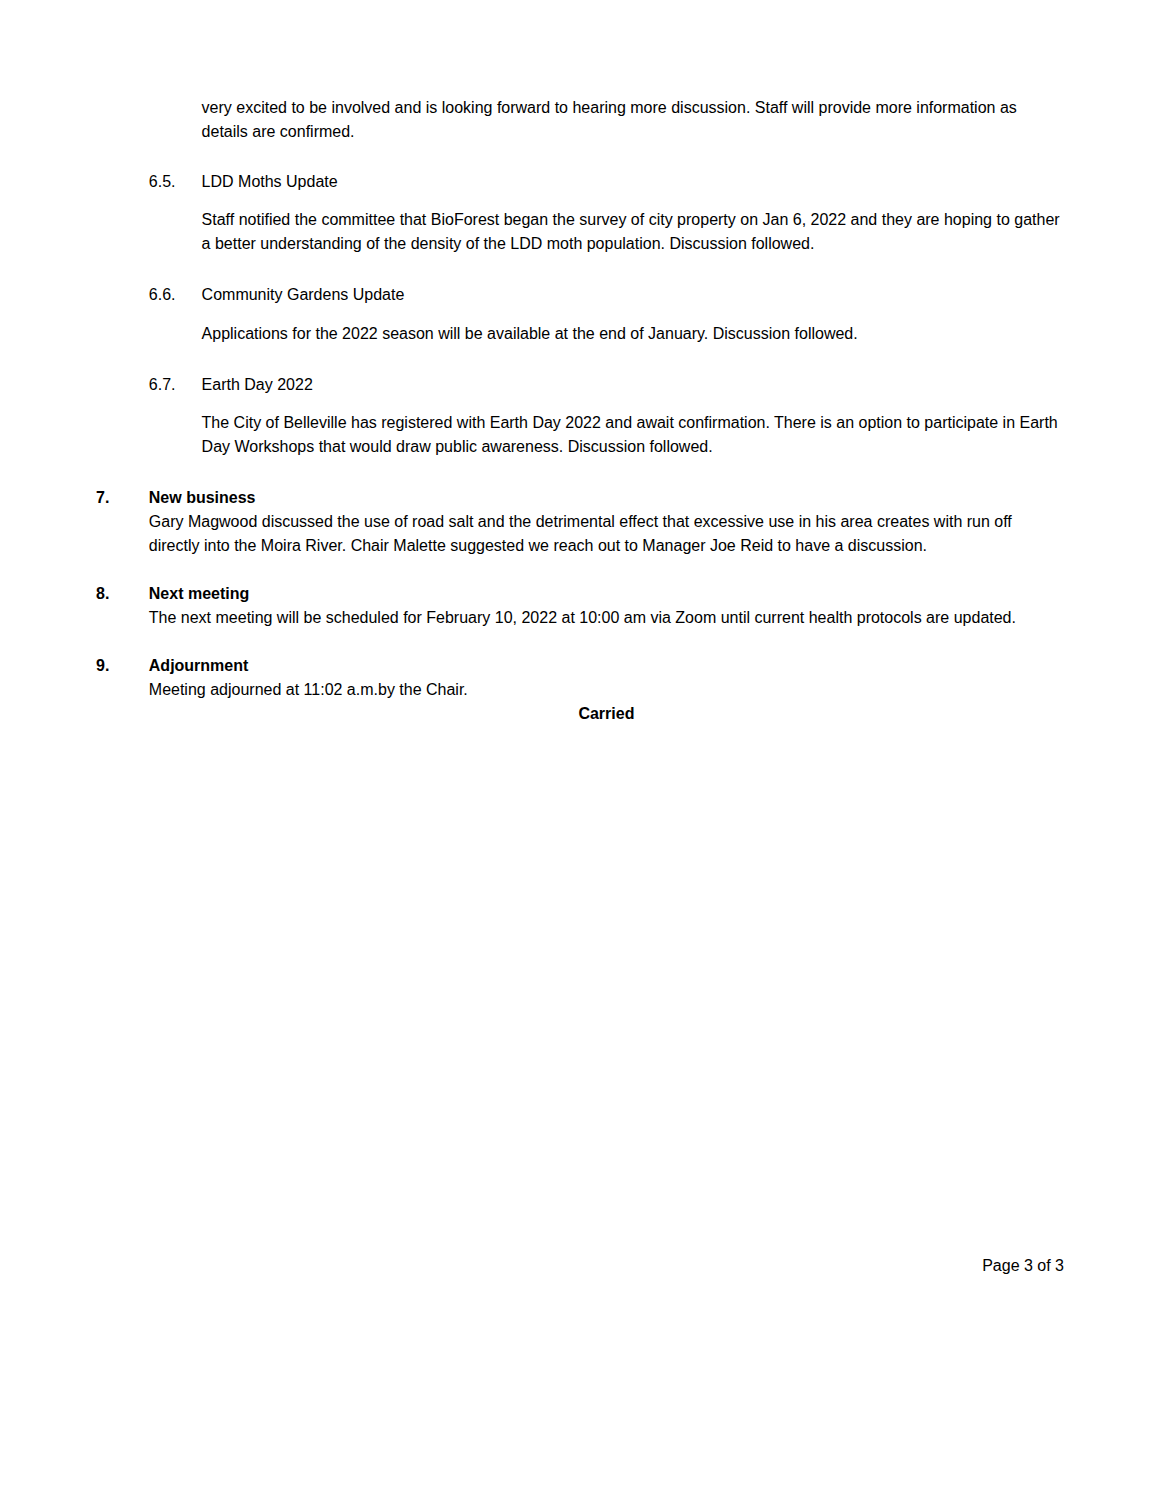very excited to be involved and is looking forward to hearing more discussion. Staff will provide more information as details are confirmed.
6.5. LDD Moths Update
Staff notified the committee that BioForest began the survey of city property on Jan 6, 2022 and they are hoping to gather a better understanding of the density of the LDD moth population. Discussion followed.
6.6. Community Gardens Update
Applications for the 2022 season will be available at the end of January. Discussion followed.
6.7. Earth Day 2022
The City of Belleville has registered with Earth Day 2022 and await confirmation. There is an option to participate in Earth Day Workshops that would draw public awareness. Discussion followed.
7. New business
Gary Magwood discussed the use of road salt and the detrimental effect that excessive use in his area creates with run off directly into the Moira River. Chair Malette suggested we reach out to Manager Joe Reid to have a discussion.
8. Next meeting
The next meeting will be scheduled for February 10, 2022 at 10:00 am via Zoom until current health protocols are updated.
9. Adjournment
Meeting adjourned at 11:02 a.m.by the Chair.
Carried
Page 3 of 3